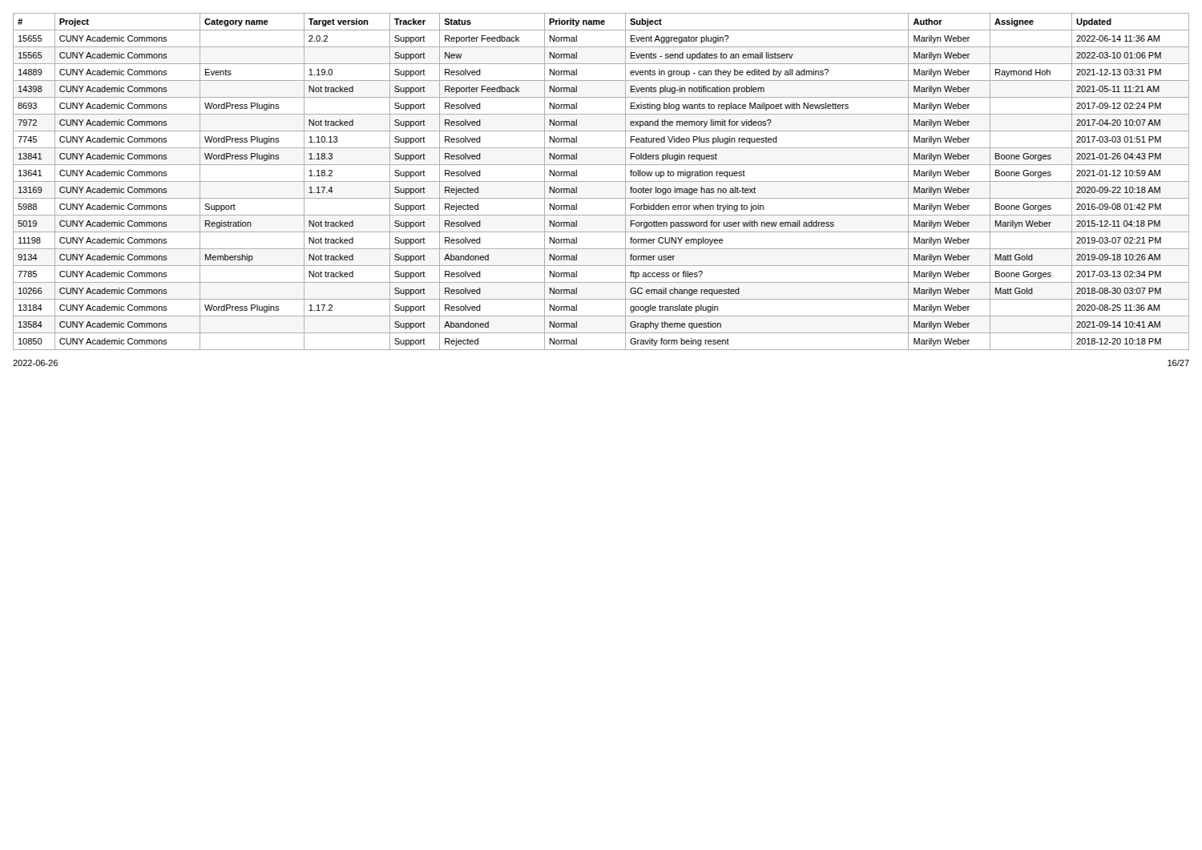Issue list
| # | Project | Category name | Target version | Tracker | Status | Priority name | Subject | Author | Assignee | Updated |
| --- | --- | --- | --- | --- | --- | --- | --- | --- | --- | --- |
| 15655 | CUNY Academic Commons | | 2.0.2 | Support | Reporter Feedback | Normal | Event Aggregator plugin? | Marilyn Weber | | 2022-06-14 11:36 AM |
| 15565 | CUNY Academic Commons | | | Support | New | Normal | Events - send updates to an email listserv | Marilyn Weber | | 2022-03-10 01:06 PM |
| 14889 | CUNY Academic Commons | Events | 1.19.0 | Support | Resolved | Normal | events in group - can they be edited by all admins? | Marilyn Weber | Raymond Hoh | 2021-12-13 03:31 PM |
| 14398 | CUNY Academic Commons | | Not tracked | Support | Reporter Feedback | Normal | Events plug-in notification problem | Marilyn Weber | | 2021-05-11 11:21 AM |
| 8693 | CUNY Academic Commons | WordPress Plugins | | Support | Resolved | Normal | Existing blog wants to replace Mailpoet with Newsletters | Marilyn Weber | | 2017-09-12 02:24 PM |
| 7972 | CUNY Academic Commons | | Not tracked | Support | Resolved | Normal | expand the memory limit for videos? | Marilyn Weber | | 2017-04-20 10:07 AM |
| 7745 | CUNY Academic Commons | WordPress Plugins | 1.10.13 | Support | Resolved | Normal | Featured Video Plus plugin requested | Marilyn Weber | | 2017-03-03 01:51 PM |
| 13841 | CUNY Academic Commons | WordPress Plugins | 1.18.3 | Support | Resolved | Normal | Folders plugin request | Marilyn Weber | Boone Gorges | 2021-01-26 04:43 PM |
| 13641 | CUNY Academic Commons | | 1.18.2 | Support | Resolved | Normal | follow up to migration request | Marilyn Weber | Boone Gorges | 2021-01-12 10:59 AM |
| 13169 | CUNY Academic Commons | | 1.17.4 | Support | Rejected | Normal | footer logo image has no alt-text | Marilyn Weber | | 2020-09-22 10:18 AM |
| 5988 | CUNY Academic Commons | Support | | Support | Rejected | Normal | Forbidden error when trying to join | Marilyn Weber | Boone Gorges | 2016-09-08 01:42 PM |
| 5019 | CUNY Academic Commons | Registration | Not tracked | Support | Resolved | Normal | Forgotten password for user with new email address | Marilyn Weber | Marilyn Weber | 2015-12-11 04:18 PM |
| 11198 | CUNY Academic Commons | | Not tracked | Support | Resolved | Normal | former CUNY employee | Marilyn Weber | | 2019-03-07 02:21 PM |
| 9134 | CUNY Academic Commons | Membership | Not tracked | Support | Abandoned | Normal | former user | Marilyn Weber | Matt Gold | 2019-09-18 10:26 AM |
| 7785 | CUNY Academic Commons | | Not tracked | Support | Resolved | Normal | ftp access or files? | Marilyn Weber | Boone Gorges | 2017-03-13 02:34 PM |
| 10266 | CUNY Academic Commons | | | Support | Resolved | Normal | GC email change requested | Marilyn Weber | Matt Gold | 2018-08-30 03:07 PM |
| 13184 | CUNY Academic Commons | WordPress Plugins | 1.17.2 | Support | Resolved | Normal | google translate plugin | Marilyn Weber | | 2020-08-25 11:36 AM |
| 13584 | CUNY Academic Commons | | | Support | Abandoned | Normal | Graphy theme question | Marilyn Weber | | 2021-09-14 10:41 AM |
| 10850 | CUNY Academic Commons | | | Support | Rejected | Normal | Gravity form being resent | Marilyn Weber | | 2018-12-20 10:18 PM |
2022-06-26
16/27